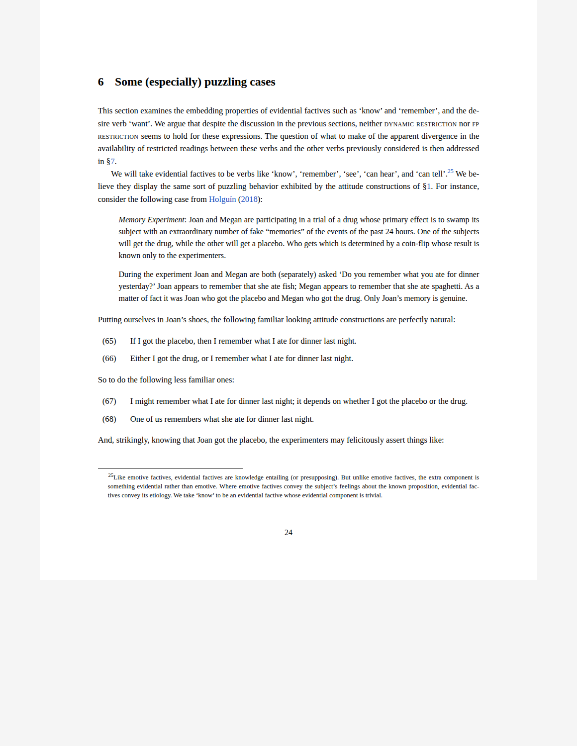6 Some (especially) puzzling cases
This section examines the embedding properties of evidential factives such as ‘know’ and ‘remember’, and the desire verb ‘want’. We argue that despite the discussion in the previous sections, neither dynamic restriction nor fp restriction seems to hold for these expressions. The question of what to make of the apparent divergence in the availability of restricted readings between these verbs and the other verbs previously considered is then addressed in §7.
We will take evidential factives to be verbs like ‘know’, ‘remember’, ‘see’, ‘can hear’, and ‘can tell’.25 We believe they display the same sort of puzzling behavior exhibited by the attitude constructions of §1. For instance, consider the following case from Holguín (2018):
Memory Experiment: Joan and Megan are participating in a trial of a drug whose primary effect is to swamp its subject with an extraordinary number of fake “memories” of the events of the past 24 hours. One of the subjects will get the drug, while the other will get a placebo. Who gets which is determined by a coin-flip whose result is known only to the experimenters.
During the experiment Joan and Megan are both (separately) asked ‘Do you remember what you ate for dinner yesterday?’ Joan appears to remember that she ate fish; Megan appears to remember that she ate spaghetti. As a matter of fact it was Joan who got the placebo and Megan who got the drug. Only Joan’s memory is genuine.
Putting ourselves in Joan’s shoes, the following familiar looking attitude constructions are perfectly natural:
(65) If I got the placebo, then I remember what I ate for dinner last night.
(66) Either I got the drug, or I remember what I ate for dinner last night.
So to do the following less familiar ones:
(67) I might remember what I ate for dinner last night; it depends on whether I got the placebo or the drug.
(68) One of us remembers what she ate for dinner last night.
And, strikingly, knowing that Joan got the placebo, the experimenters may felicitously assert things like:
25Like emotive factives, evidential factives are knowledge entailing (or presupposing). But unlike emotive factives, the extra component is something evidential rather than emotive. Where emotive factives convey the subject’s feelings about the known proposition, evidential factives convey its etiology. We take ‘know’ to be an evidential factive whose evidential component is trivial.
24